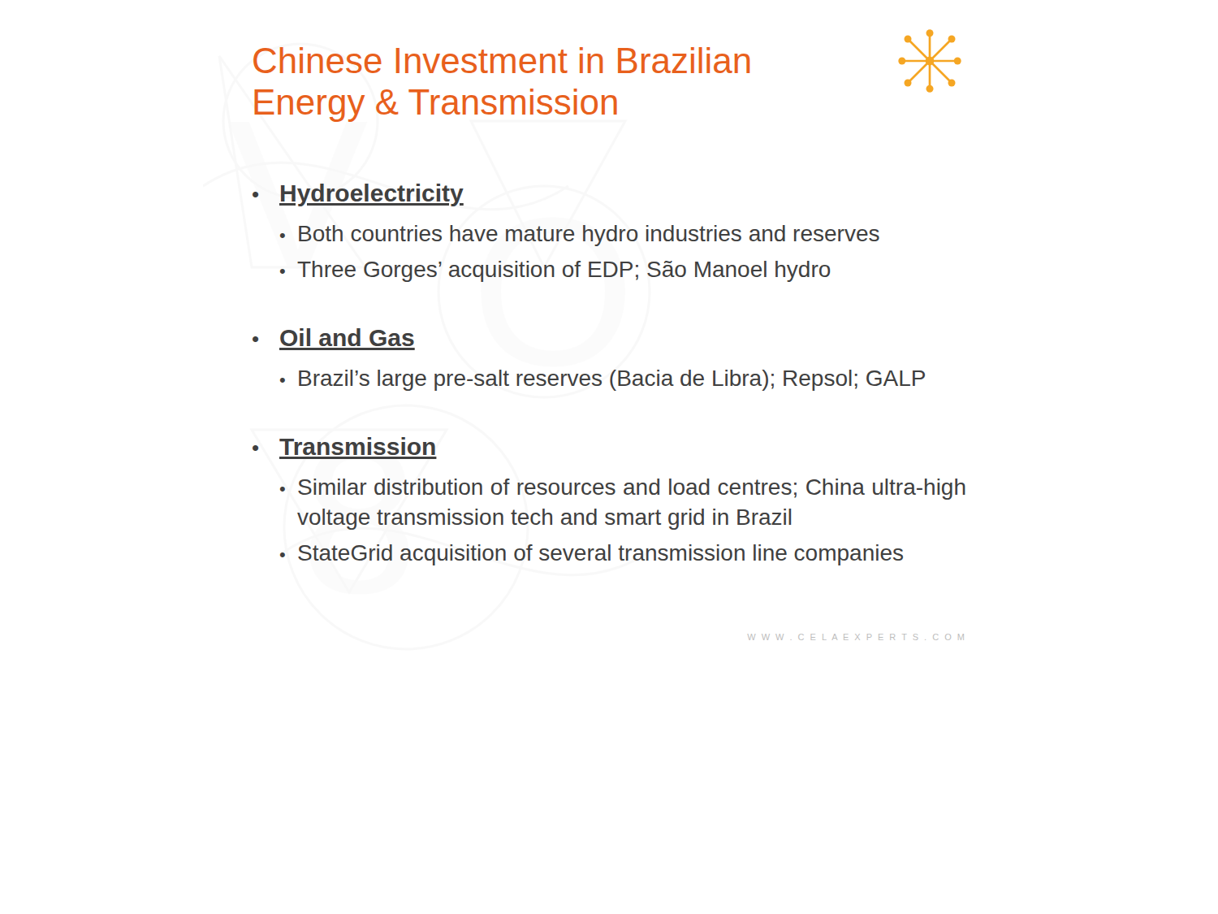V O 8
Chinese Investment in Brazilian
Energy & Transmission
• Hydroelectricity
•Both countries have mature hydro industries and reserves
•Three Gorges’ acquisition of EDP; São Manoel hydro
• Oil and Gas
•Brazil’s large pre-salt reserves (Bacia de Libra); Repsol; GALP
• Transmission
•Similar distribution of resources and load centres; China ultra-high voltage transmission tech and smart grid in Brazil
•StateGrid acquisition of several transmission line companies
W W W . C E L A E X P E R T S . C O M